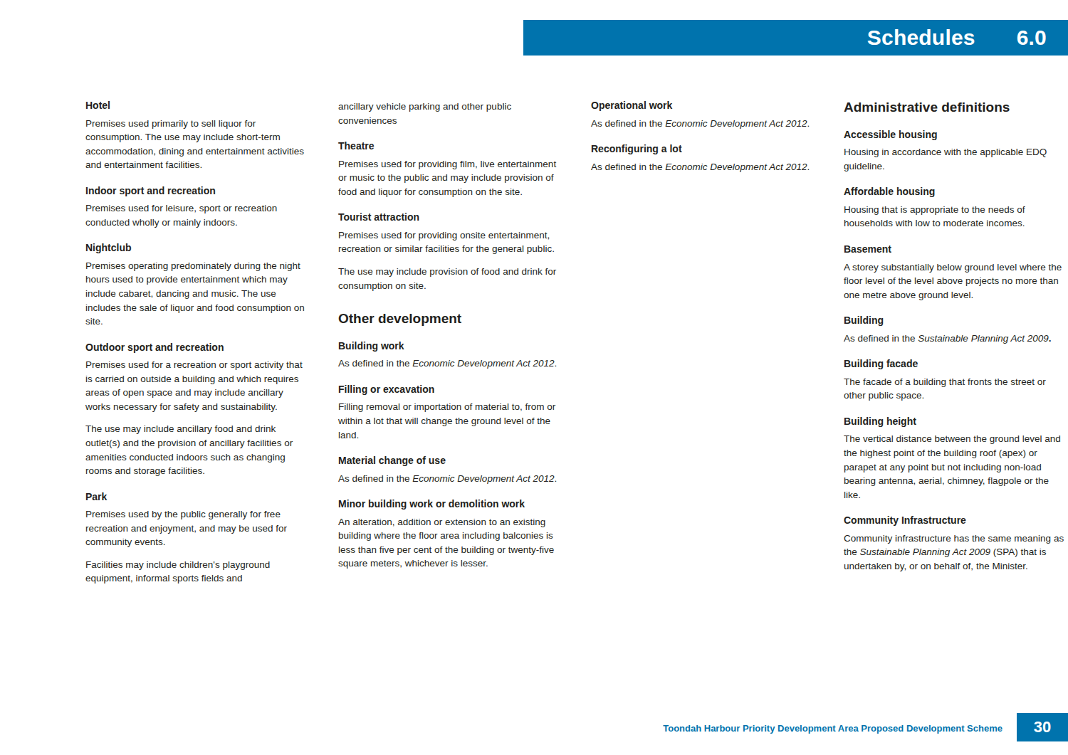Schedules6.0
Hotel
Premises used primarily to sell liquor for consumption. The use may include short-term accommodation, dining and entertainment activities and entertainment facilities.
Indoor sport and recreation
Premises used for leisure, sport or recreation conducted wholly or mainly indoors.
Nightclub
Premises operating predominately during the night hours used to provide entertainment which may include cabaret, dancing and music. The use includes the sale of liquor and food consumption on site.
Outdoor sport and recreation
Premises used for a recreation or sport activity that is carried on outside a building and which requires areas of open space and may include ancillary works necessary for safety and sustainability.
The use may include ancillary food and drink outlet(s) and the provision of ancillary facilities or amenities conducted indoors such as changing rooms and storage facilities.
Park
Premises used by the public generally for free recreation and enjoyment, and may be used for community events.
Facilities may include children's playground equipment, informal sports fields and
ancillary vehicle parking and other public conveniences
Theatre
Premises used for providing film, live entertainment or music to the public and may include provision of food and liquor for consumption on the site.
Tourist attraction
Premises used for providing onsite entertainment, recreation or similar facilities for the general public.
The use may include provision of food and drink for consumption on site.
Other development
Building work
As defined in the Economic Development Act 2012.
Filling or excavation
Filling removal or importation of material to, from or within a lot that will change the ground level of the land.
Material change of use
As defined in the Economic Development Act 2012.
Minor building work or demolition work
An alteration, addition or extension to an existing building where the floor area including balconies is less than five per cent of the building or twenty-five square meters, whichever is lesser.
Operational work
As defined in the Economic Development Act 2012.
Reconfiguring a lot
As defined in the Economic Development Act 2012.
Administrative definitions
Accessible housing
Housing in accordance with the applicable EDQ guideline.
Affordable housing
Housing that is appropriate to the needs of households with low to moderate incomes.
Basement
A storey substantially below ground level where the floor level of the level above projects no more than one metre above ground level.
Building
As defined in the Sustainable Planning Act 2009.
Building facade
The facade of a building that fronts the street or other public space.
Building height
The vertical distance between the ground level and the highest point of the building roof (apex) or parapet at any point but not including non-load bearing antenna, aerial, chimney, flagpole or the like.
Community Infrastructure
Community infrastructure has the same meaning as the Sustainable Planning Act 2009 (SPA) that is undertaken by, or on behalf of, the Minister.
Toondah Harbour Priority Development Area Proposed Development Scheme
30